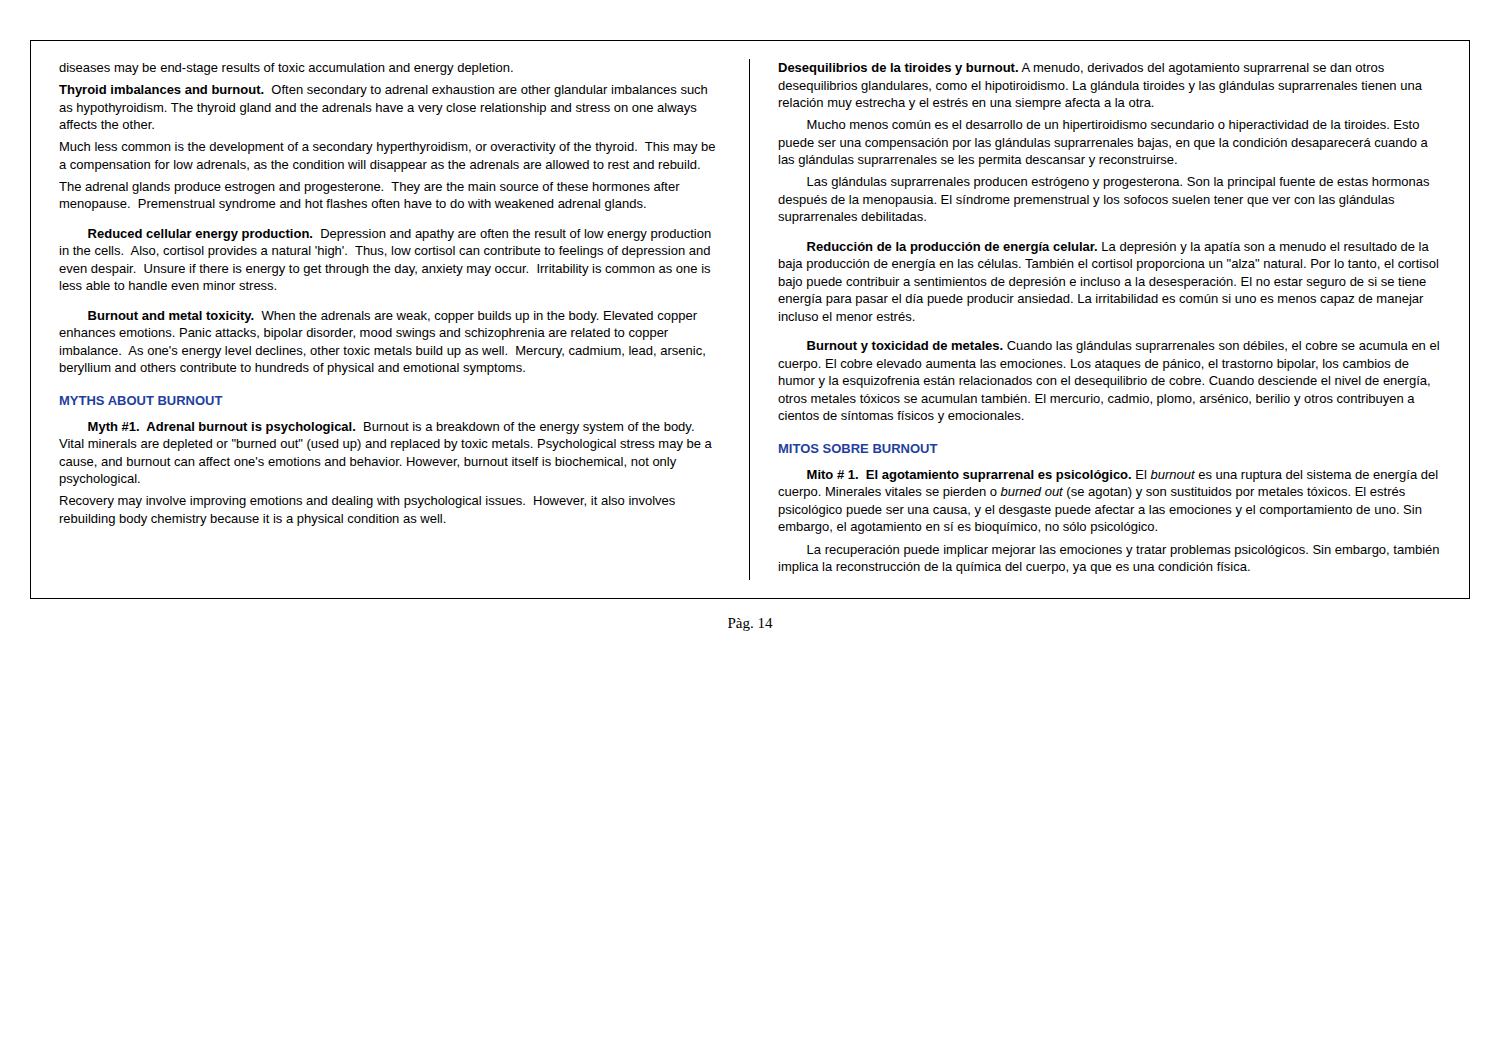diseases may be end-stage results of toxic accumulation and energy depletion.
Thyroid imbalances and burnout. Often secondary to adrenal exhaustion are other glandular imbalances such as hypothyroidism. The thyroid gland and the adrenals have a very close relationship and stress on one always affects the other.
Much less common is the development of a secondary hyperthyroidism, or overactivity of the thyroid. This may be a compensation for low adrenals, as the condition will disappear as the adrenals are allowed to rest and rebuild.
The adrenal glands produce estrogen and progesterone. They are the main source of these hormones after menopause. Premenstrual syndrome and hot flashes often have to do with weakened adrenal glands.
Reduced cellular energy production. Depression and apathy are often the result of low energy production in the cells. Also, cortisol provides a natural 'high'. Thus, low cortisol can contribute to feelings of depression and even despair. Unsure if there is energy to get through the day, anxiety may occur. Irritability is common as one is less able to handle even minor stress.
Burnout and metal toxicity. When the adrenals are weak, copper builds up in the body. Elevated copper enhances emotions. Panic attacks, bipolar disorder, mood swings and schizophrenia are related to copper imbalance. As one's energy level declines, other toxic metals build up as well. Mercury, cadmium, lead, arsenic, beryllium and others contribute to hundreds of physical and emotional symptoms.
MYTHS ABOUT BURNOUT
Myth #1. Adrenal burnout is psychological. Burnout is a breakdown of the energy system of the body. Vital minerals are depleted or "burned out" (used up) and replaced by toxic metals. Psychological stress may be a cause, and burnout can affect one's emotions and behavior. However, burnout itself is biochemical, not only psychological.
Recovery may involve improving emotions and dealing with psychological issues. However, it also involves rebuilding body chemistry because it is a physical condition as well.
Desequilibrios de la tiroides y burnout. A menudo, derivados del agotamiento suprarrenal se dan otros desequilibrios glandulares, como el hipotiroidismo. La glándula tiroides y las glándulas suprarrenales tienen una relación muy estrecha y el estrés en una siempre afecta a la otra.
Mucho menos común es el desarrollo de un hipertiroidismo secundario o hiperactividad de la tiroides. Esto puede ser una compensación por las glándulas suprarrenales bajas, en que la condición desaparecerá cuando a las glándulas suprarrenales se les permita descansar y reconstruirse.
Las glándulas suprarrenales producen estrógeno y progesterona. Son la principal fuente de estas hormonas después de la menopausia. El síndrome premenstrual y los sofocos suelen tener que ver con las glándulas suprarrenales debilitadas.
Reducción de la producción de energía celular. La depresión y la apatía son a menudo el resultado de la baja producción de energía en las células. También el cortisol proporciona un "alza" natural. Por lo tanto, el cortisol bajo puede contribuir a sentimientos de depresión e incluso a la desesperación. El no estar seguro de si se tiene energía para pasar el día puede producir ansiedad. La irritabilidad es común si uno es menos capaz de manejar incluso el menor estrés.
Burnout y toxicidad de metales. Cuando las glándulas suprarrenales son débiles, el cobre se acumula en el cuerpo. El cobre elevado aumenta las emociones. Los ataques de pánico, el trastorno bipolar, los cambios de humor y la esquizofrenia están relacionados con el desequilibrio de cobre. Cuando desciende el nivel de energía, otros metales tóxicos se acumulan también. El mercurio, cadmio, plomo, arsénico, berilio y otros contribuyen a cientos de síntomas físicos y emocionales.
MITOS SOBRE BURNOUT
Mito # 1. El agotamiento suprarrenal es psicológico. El burnout es una ruptura del sistema de energía del cuerpo. Minerales vitales se pierden o burned out (se agotan) y son sustituidos por metales tóxicos. El estrés psicológico puede ser una causa, y el desgaste puede afectar a las emociones y el comportamiento de uno. Sin embargo, el agotamiento en sí es bioquímico, no sólo psicológico.
La recuperación puede implicar mejorar las emociones y tratar problemas psicológicos. Sin embargo, también implica la reconstrucción de la química del cuerpo, ya que es una condición física.
Pàg. 14